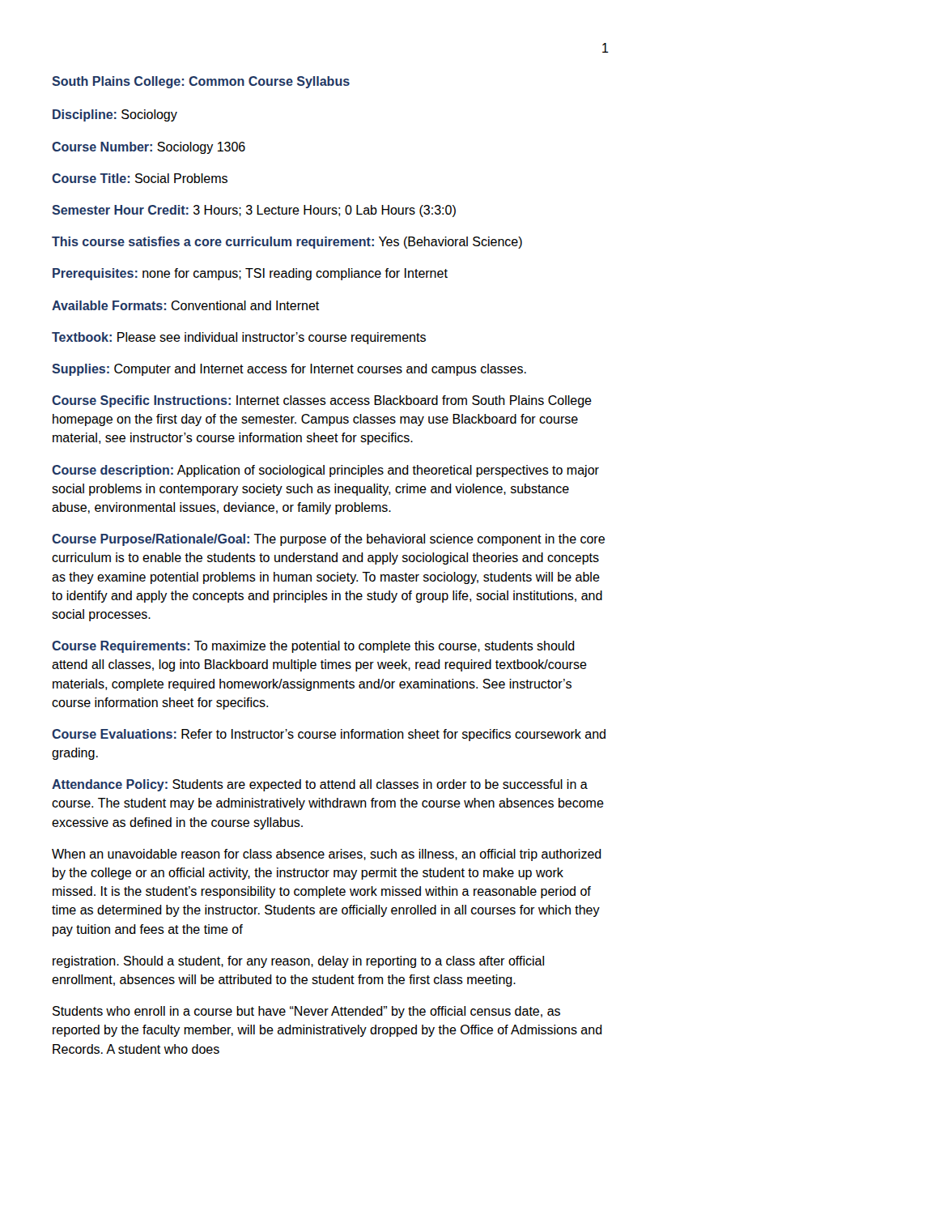1
South Plains College: Common Course Syllabus
Discipline: Sociology
Course Number: Sociology 1306
Course Title: Social Problems
Semester Hour Credit: 3 Hours; 3 Lecture Hours; 0 Lab Hours (3:3:0)
This course satisfies a core curriculum requirement: Yes (Behavioral Science)
Prerequisites: none for campus; TSI reading compliance for Internet
Available Formats: Conventional and Internet
Textbook: Please see individual instructor’s course requirements
Supplies: Computer and Internet access for Internet courses and campus classes.
Course Specific Instructions: Internet classes access Blackboard from South Plains College homepage on the first day of the semester. Campus classes may use Blackboard for course material, see instructor’s course information sheet for specifics.
Course description: Application of sociological principles and theoretical perspectives to major social problems in contemporary society such as inequality, crime and violence, substance abuse, environmental issues, deviance, or family problems.
Course Purpose/Rationale/Goal: The purpose of the behavioral science component in the core curriculum is to enable the students to understand and apply sociological theories and concepts as they examine potential problems in human society. To master sociology, students will be able to identify and apply the concepts and principles in the study of group life, social institutions, and social processes.
Course Requirements: To maximize the potential to complete this course, students should attend all classes, log into Blackboard multiple times per week, read required textbook/course materials, complete required homework/assignments and/or examinations. See instructor’s course information sheet for specifics.
Course Evaluations: Refer to Instructor’s course information sheet for specifics coursework and grading.
Attendance Policy: Students are expected to attend all classes in order to be successful in a course. The student may be administratively withdrawn from the course when absences become excessive as defined in the course syllabus.
When an unavoidable reason for class absence arises, such as illness, an official trip authorized by the college or an official activity, the instructor may permit the student to make up work missed. It is the student’s responsibility to complete work missed within a reasonable period of time as determined by the instructor. Students are officially enrolled in all courses for which they pay tuition and fees at the time of
registration. Should a student, for any reason, delay in reporting to a class after official enrollment, absences will be attributed to the student from the first class meeting.
Students who enroll in a course but have “Never Attended” by the official census date, as reported by the faculty member, will be administratively dropped by the Office of Admissions and Records. A student who does